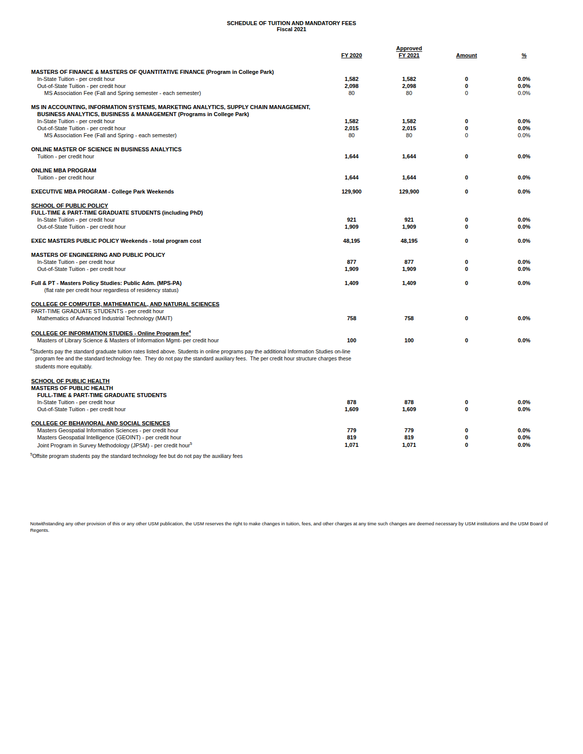SCHEDULE OF TUITION AND MANDATORY FEES
Fiscal 2021
| | | Approved | | |
| | FY 2020 | FY 2021 | Amount | % |
| MASTERS OF FINANCE & MASTERS OF QUANTITATIVE FINANCE (Program in College Park) | | | | |
| In-State Tuition - per credit hour | 1,582 | 1,582 | 0 | 0.0% |
| Out-of-State Tuition - per credit hour | 2,098 | 2,098 | 0 | 0.0% |
| MS Association Fee (Fall and Spring semester - each semester) | 80 | 80 | 0 | 0.0% |
| MS IN ACCOUNTING, INFORMATION SYSTEMS, MARKETING ANALYTICS, SUPPLY CHAIN MANAGEMENT, | | | | |
| BUSINESS ANALYTICS, BUSINESS & MANAGEMENT (Programs in College Park) | | | | |
| In-State Tuition - per credit hour | 1,582 | 1,582 | 0 | 0.0% |
| Out-of-State Tuition - per credit hour | 2,015 | 2,015 | 0 | 0.0% |
| MS Association Fee (Fall and Spring - each semester) | 80 | 80 | 0 | 0.0% |
| ONLINE MASTER OF SCIENCE IN BUSINESS ANALYTICS | | | | |
| Tuition - per credit hour | 1,644 | 1,644 | 0 | 0.0% |
| ONLINE MBA PROGRAM | | | | |
| Tuition - per credit hour | 1,644 | 1,644 | 0 | 0.0% |
| EXECUTIVE MBA PROGRAM - College Park Weekends | 129,900 | 129,900 | 0 | 0.0% |
| SCHOOL OF PUBLIC POLICY | | | | |
| FULL-TIME & PART-TIME GRADUATE STUDENTS (including PhD) | | | | |
| In-State Tuition - per credit hour | 921 | 921 | 0 | 0.0% |
| Out-of-State Tuition - per credit hour | 1,909 | 1,909 | 0 | 0.0% |
| EXEC MASTERS PUBLIC POLICY Weekends - total program cost | 48,195 | 48,195 | 0 | 0.0% |
| MASTERS OF ENGINEERING AND PUBLIC POLICY | | | | |
| In-State Tuition - per credit hour | 877 | 877 | 0 | 0.0% |
| Out-of-State Tuition - per credit hour | 1,909 | 1,909 | 0 | 0.0% |
| Full & PT - Masters Policy Studies: Public Adm. (MPS-PA) | 1,409 | 1,409 | 0 | 0.0% |
| (flat rate per credit hour regardless of residency status) | | | | |
| COLLEGE OF COMPUTER, MATHEMATICAL, AND NATURAL SCIENCES | | | | |
| PART-TIME GRADUATE STUDENTS - per credit hour | | | | |
| Mathematics of Advanced Industrial Technology (MAIT) | 758 | 758 | 0 | 0.0% |
| COLLEGE OF INFORMATION STUDIES - Online Program fee 4 | | | | |
| Masters of Library Science & Masters of Information Mgmt- per credit hour | 100 | 100 | 0 | 0.0% |
4Students pay the standard graduate tuition rates listed above. Students in online programs pay the additional Information Studies on-line
program fee and the standard technology fee. They do not pay the standard auxiliary fees. The per credit hour structure charges these
students more equitably.
| SCHOOL OF PUBLIC HEALTH | | | | |
| MASTERS OF PUBLIC HEALTH | | | | |
| FULL-TIME & PART-TIME GRADUATE STUDENTS | | | | |
| In-State Tuition - per credit hour | 878 | 878 | 0 | 0.0% |
| Out-of-State Tuition - per credit hour | 1,609 | 1,609 | 0 | 0.0% |
| COLLEGE OF BEHAVIORAL AND SOCIAL SCIENCES | | | | |
| Masters Geospatial Information Sciences - per credit hour | 779 | 779 | 0 | 0.0% |
| Masters Geospatial Intelligence (GEOINT) - per credit hour | 819 | 819 | 0 | 0.0% |
| Joint Program in Survey Methodology (JPSM) - per credit hour 5 | 1,071 | 1,071 | 0 | 0.0% |
5Offsite program students pay the standard technology fee but do not pay the auxiliary fees
Notwithstanding any other provision of this or any other USM publication, the USM reserves the right to make changes in tuition, fees, and other charges at any time such changes are deemed necessary by USM institutions and the USM Board of Regents.